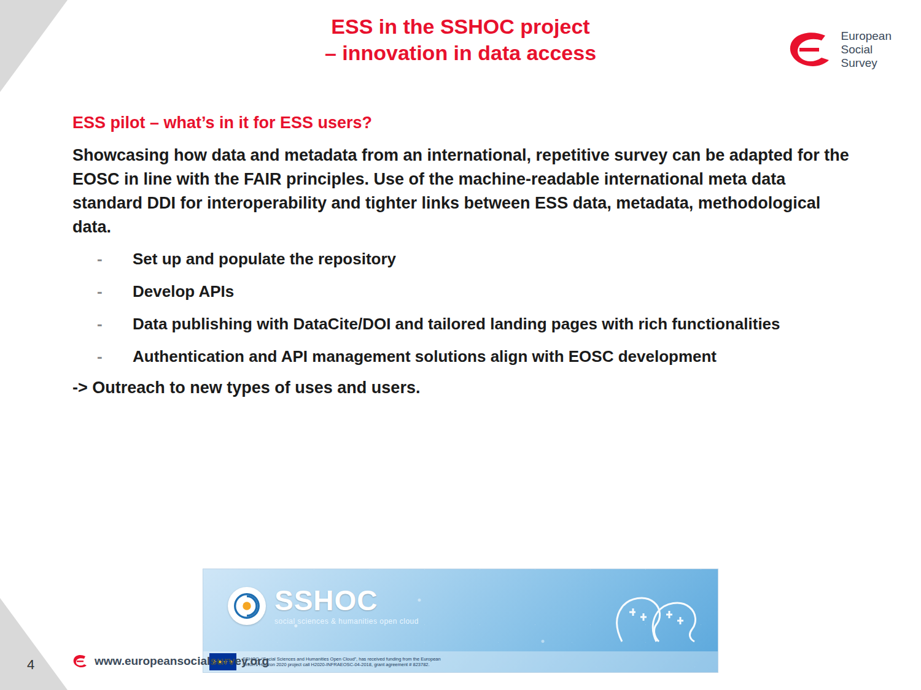ESS in the SSHOC project
– innovation in data access
European
Social
Survey
ESS pilot – what’s in it for ESS users?
Showcasing how data and metadata from an international, repetitive survey can be adapted for the EOSC in line with the FAIR principles. Use of the machine-readable international meta data standard DDI for interoperability and tighter links between ESS data, metadata, methodological data.
Set up and populate the repository
Develop APIs
Data publishing with DataCite/DOI and tailored landing pages with rich functionalities
Authentication and API management solutions align with EOSC development
-> Outreach to new types of uses and users.
SSHOC
social sciences & humanities open cloud
★★★★
SSHOC, “Social Sciences and Humanities Open Cloud”, has received funding from the European
Union’s Horizon 2020 project call H2020-INFRAEOSC-04-2018, grant agreement # 823782.
4
www.europeansocialsurvey.org